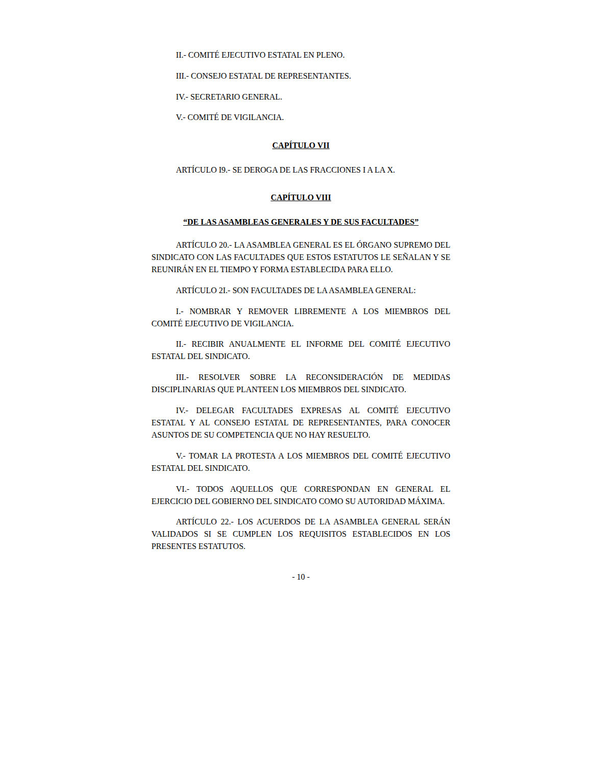II.- Comité Ejecutivo Estatal en Pleno.
III.- Consejo Estatal de Representantes.
IV.- Secretario General.
V.- Comité de Vigilancia.
Capítulo VII
Artículo I9.- Se deroga de las fracciones I a la X.
Capítulo VIII
“De las Asambleas Generales y de sus Facultades”
Artículo 20.- La Asamblea General es el órgano supremo del Sindicato con las facultades que estos Estatutos le señalan y se reunirán en el tiempo y forma establecida para ello.
Artículo 2I.- Son facultades de la Asamblea General:
I.- Nombrar y remover libremente a los miembros del Comité Ejecutivo de Vigilancia.
II.- Recibir anualmente el informe del Comité Ejecutivo Estatal del Sindicato.
III.- Resolver sobre la reconsideración de medidas disciplinarias que planteen los miembros del Sindicato.
IV.- Delegar facultades expresas al Comité Ejecutivo Estatal y al Consejo Estatal de Representantes, para conocer asuntos de su competencia que no hay resuelto.
V.- Tomar la protesta a los miembros del Comité Ejecutivo Estatal del Sindicato.
VI.- Todos aquellos que correspondan en general el ejercicio del gobierno del Sindicato como su autoridad máxima.
Artículo 22.- Los acuerdos de la Asamblea General serán validados si se cumplen los requisitos establecidos en los presentes Estatutos.
- 10 -